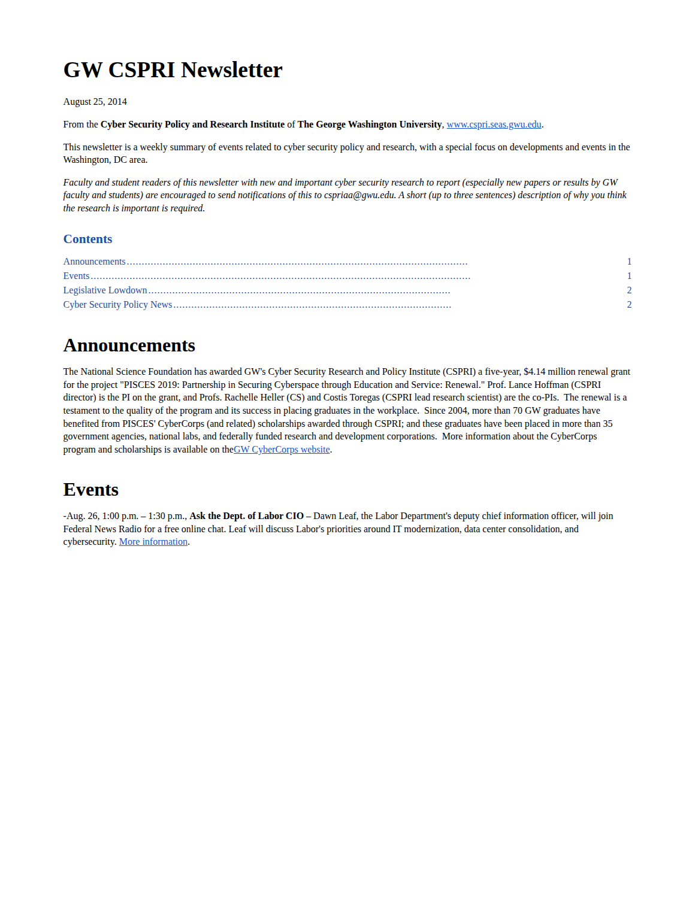GW CSPRI Newsletter
August 25, 2014
From the Cyber Security Policy and Research Institute of The George Washington University, www.cspri.seas.gwu.edu.
This newsletter is a weekly summary of events related to cyber security policy and research, with a special focus on developments and events in the Washington, DC area.
Faculty and student readers of this newsletter with new and important cyber security research to report (especially new papers or results by GW faculty and students) are encouraged to send notifications of this to cspriaa@gwu.edu. A short (up to three sentences) description of why you think the research is important is required.
Contents
Announcements .................................................................................................................. 1
Events ............................................................................................................................... 1
Legislative Lowdown ..................................................................................................... 2
Cyber Security Policy News ............................................................................................. 2
Announcements
The National Science Foundation has awarded GW's Cyber Security Research and Policy Institute (CSPRI) a five-year, $4.14 million renewal grant for the project "PISCES 2019: Partnership in Securing Cyberspace through Education and Service: Renewal." Prof. Lance Hoffman (CSPRI director) is the PI on the grant, and Profs. Rachelle Heller (CS) and Costis Toregas (CSPRI lead research scientist) are the co-PIs. The renewal is a testament to the quality of the program and its success in placing graduates in the workplace. Since 2004, more than 70 GW graduates have benefited from PISCES' CyberCorps (and related) scholarships awarded through CSPRI; and these graduates have been placed in more than 35 government agencies, national labs, and federally funded research and development corporations. More information about the CyberCorps program and scholarships is available on theGW CyberCorps website.
Events
-Aug. 26, 1:00 p.m. – 1:30 p.m., Ask the Dept. of Labor CIO – Dawn Leaf, the Labor Department's deputy chief information officer, will join Federal News Radio for a free online chat. Leaf will discuss Labor's priorities around IT modernization, data center consolidation, and cybersecurity. More information.